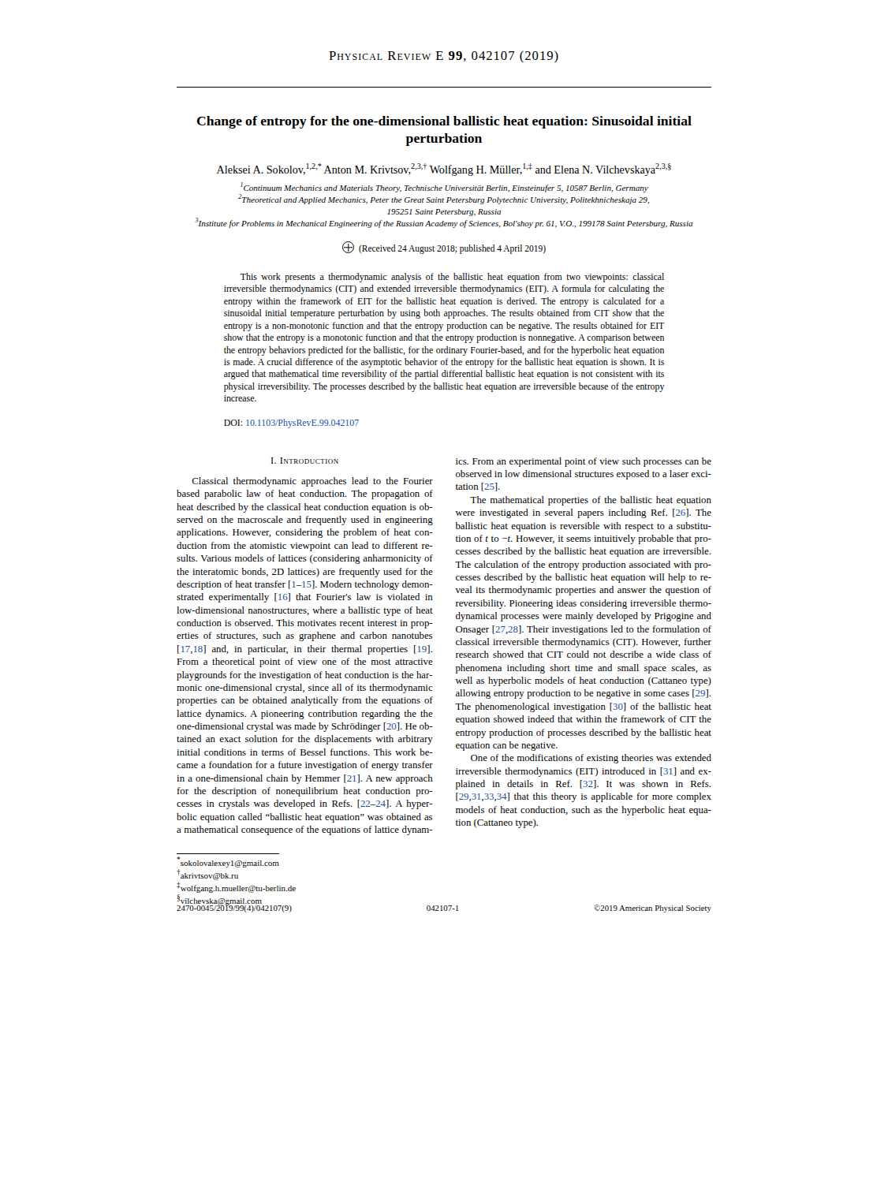Physical Review E 99, 042107 (2019)
Change of entropy for the one-dimensional ballistic heat equation: Sinusoidal initial perturbation
Aleksei A. Sokolov,1,2,* Anton M. Krivtsov,2,3,† Wolfgang H. Müller,1,‡ and Elena N. Vilchevskaya2,3,§
1Continuum Mechanics and Materials Theory, Technische Universität Berlin, Einsteinufer 5, 10587 Berlin, Germany 2Theoretical and Applied Mechanics, Peter the Great Saint Petersburg Polytechnic University, Politekhnicheskaja 29, 195251 Saint Petersburg, Russia 3Institute for Problems in Mechanical Engineering of the Russian Academy of Sciences, Bol'shoy pr. 61, V.O., 199178 Saint Petersburg, Russia
(Received 24 August 2018; published 4 April 2019)
This work presents a thermodynamic analysis of the ballistic heat equation from two viewpoints: classical irreversible thermodynamics (CIT) and extended irreversible thermodynamics (EIT). A formula for calculating the entropy within the framework of EIT for the ballistic heat equation is derived. The entropy is calculated for a sinusoidal initial temperature perturbation by using both approaches. The results obtained from CIT show that the entropy is a non-monotonic function and that the entropy production can be negative. The results obtained for EIT show that the entropy is a monotonic function and that the entropy production is nonnegative. A comparison between the entropy behaviors predicted for the ballistic, for the ordinary Fourier-based, and for the hyperbolic heat equation is made. A crucial difference of the asymptotic behavior of the entropy for the ballistic heat equation is shown. It is argued that mathematical time reversibility of the partial differential ballistic heat equation is not consistent with its physical irreversibility. The processes described by the ballistic heat equation are irreversible because of the entropy increase.
DOI: 10.1103/PhysRevE.99.042107
I. Introduction
Classical thermodynamic approaches lead to the Fourier based parabolic law of heat conduction. The propagation of heat described by the classical heat conduction equation is observed on the macroscale and frequently used in engineering applications. However, considering the problem of heat conduction from the atomistic viewpoint can lead to different results. Various models of lattices (considering anharmonicity of the interatomic bonds, 2D lattices) are frequently used for the description of heat transfer [1–15]. Modern technology demonstrated experimentally [16] that Fourier's law is violated in low-dimensional nanostructures, where a ballistic type of heat conduction is observed. This motivates recent interest in properties of structures, such as graphene and carbon nanotubes [17,18] and, in particular, in their thermal properties [19]. From a theoretical point of view one of the most attractive playgrounds for the investigation of heat conduction is the harmonic one-dimensional crystal, since all of its thermodynamic properties can be obtained analytically from the equations of lattice dynamics. A pioneering contribution regarding the the one-dimensional crystal was made by Schrödinger [20]. He obtained an exact solution for the displacements with arbitrary initial conditions in terms of Bessel functions. This work became a foundation for a future investigation of energy transfer in a one-dimensional chain by Hemmer [21]. A new approach for the description of nonequilibrium heat conduction processes in crystals was developed in Refs. [22–24]. A hyperbolic equation called “ballistic heat equation” was obtained as a mathematical consequence of the equations of lattice dynamics. From an experimental point of view such processes can be observed in low dimensional structures exposed to a laser excitation [25].
The mathematical properties of the ballistic heat equation were investigated in several papers including Ref. [26]. The ballistic heat equation is reversible with respect to a substitution of t to −t. However, it seems intuitively probable that processes described by the ballistic heat equation are irreversible. The calculation of the entropy production associated with processes described by the ballistic heat equation will help to reveal its thermodynamic properties and answer the question of reversibility. Pioneering ideas considering irreversible thermodynamical processes were mainly developed by Prigogine and Onsager [27,28]. Their investigations led to the formulation of classical irreversible thermodynamics (CIT). However, further research showed that CIT could not describe a wide class of phenomena including short time and small space scales, as well as hyperbolic models of heat conduction (Cattaneo type) allowing entropy production to be negative in some cases [29]. The phenomenological investigation [30] of the ballistic heat equation showed indeed that within the framework of CIT the entropy production of processes described by the ballistic heat equation can be negative.
One of the modifications of existing theories was extended irreversible thermodynamics (EIT) introduced in [31] and explained in details in Ref. [32]. It was shown in Refs. [29,31,33,34] that this theory is applicable for more complex models of heat conduction, such as the hyperbolic heat equation (Cattaneo type).
*sokolovalexey1@gmail.com
†akrivtsov@bk.ru
‡wolfgang.h.mueller@tu-berlin.de
§vilchevska@gmail.com
2470-0045/2019/99(4)/042107(9)
042107-1
©2019 American Physical Society